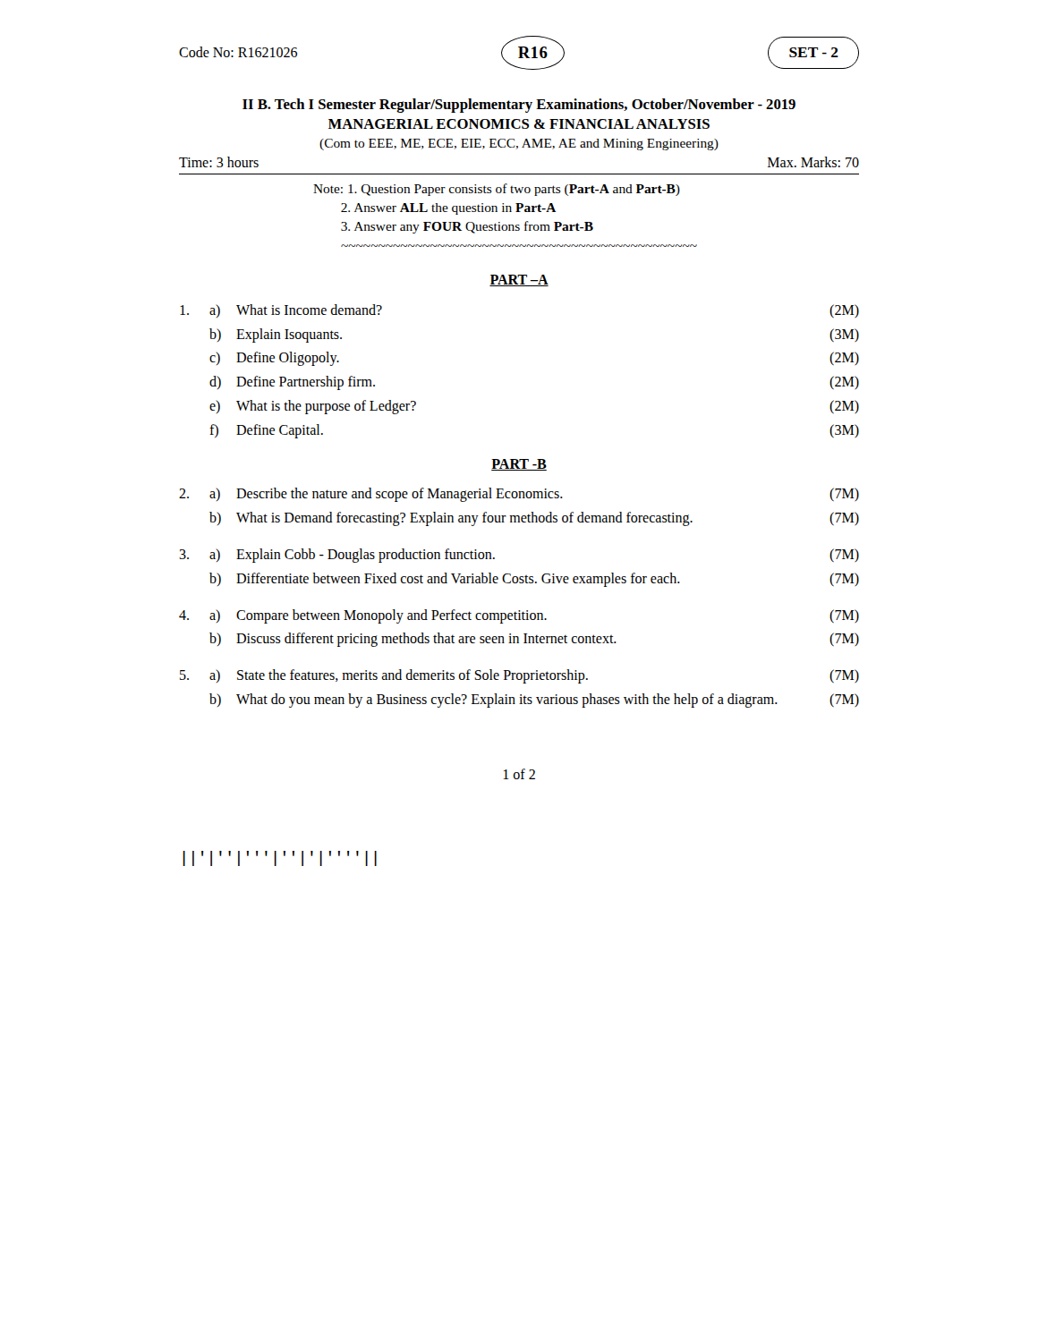Code No: R1621026
R16
SET - 2
II B. Tech I Semester Regular/Supplementary Examinations, October/November - 2019
MANAGERIAL ECONOMICS & FINANCIAL ANALYSIS
(Com to EEE, ME, ECE, EIE, ECC, AME, AE and Mining Engineering)
Time: 3 hours
Max. Marks: 70
Note: 1. Question Paper consists of two parts (Part-A and Part-B)
2. Answer ALL the question in Part-A
3. Answer any FOUR Questions from Part-B
~~~~~~~~~~~~~~~~~~~~~~~~~~~~~~~~~~~~~~~~~~~~~~~~
PART –A
| 1. | a) | What is Income demand? | (2M) |
| | b) | Explain Isoquants. | (3M) |
| | c) | Define Oligopoly. | (2M) |
| | d) | Define Partnership firm. | (2M) |
| | e) | What is the purpose of Ledger? | (2M) |
| | f) | Define Capital. | (3M) |
PART -B
| 2. | a) | Describe the nature and scope of Managerial Economics. | (7M) |
| | b) | What is Demand forecasting? Explain any four methods of demand forecasting. | (7M) |
| 3. | a) | Explain Cobb - Douglas production function. | (7M) |
| | b) | Differentiate between Fixed cost and Variable Costs. Give examples for each. | (7M) |
| 4. | a) | Compare between Monopoly and Perfect competition. | (7M) |
| | b) | Discuss different pricing methods that are seen in Internet context. | (7M) |
| 5. | a) | State the features, merits and demerits of Sole Proprietorship. | (7M) |
| | b) | What do you mean by a Business cycle? Explain its various phases with the help of a diagram. | (7M) |
1 of 2
||'|''|'''|''|'|''''||